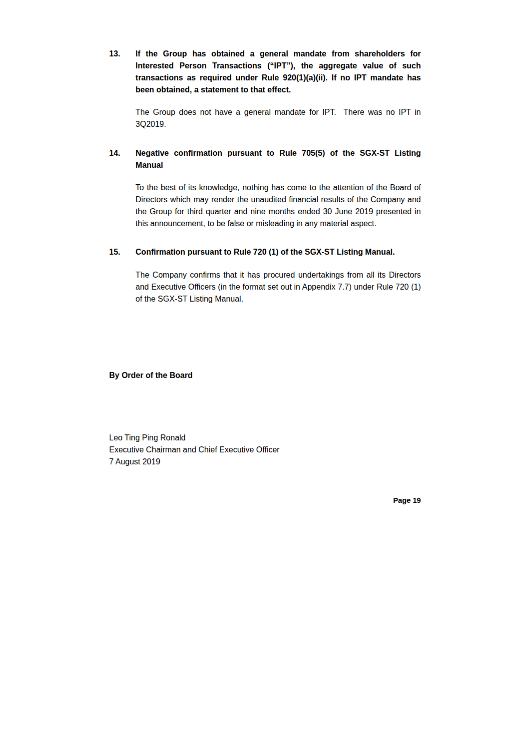13.
If the Group has obtained a general mandate from shareholders for Interested Person Transactions (“IPT”), the aggregate value of such transactions as required under Rule 920(1)(a)(ii). If no IPT mandate has been obtained, a statement to that effect.
The Group does not have a general mandate for IPT. There was no IPT in 3Q2019.
14.
Negative confirmation pursuant to Rule 705(5) of the SGX-ST Listing Manual
To the best of its knowledge, nothing has come to the attention of the Board of Directors which may render the unaudited financial results of the Company and the Group for third quarter and nine months ended 30 June 2019 presented in this announcement, to be false or misleading in any material aspect.
15.
Confirmation pursuant to Rule 720 (1) of the SGX-ST Listing Manual.
The Company confirms that it has procured undertakings from all its Directors and Executive Officers (in the format set out in Appendix 7.7) under Rule 720 (1) of the SGX-ST Listing Manual.
By Order of the Board
Leo Ting Ping Ronald
Executive Chairman and Chief Executive Officer
7 August 2019
Page 19